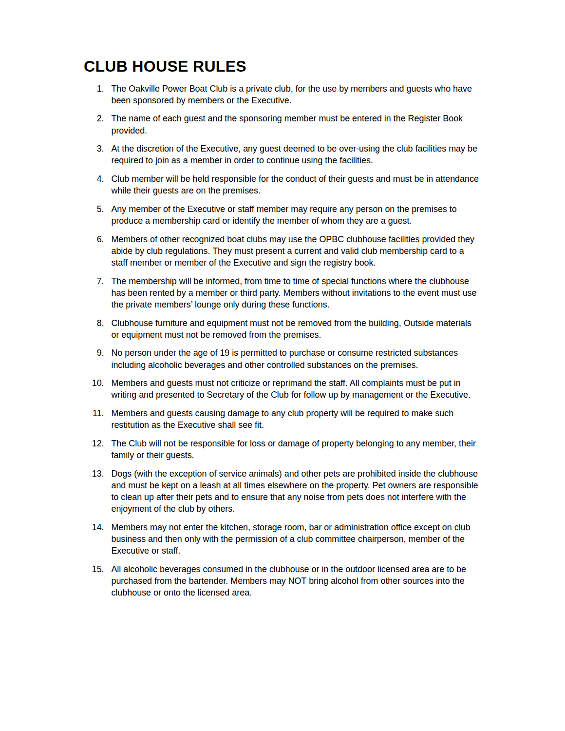CLUB HOUSE RULES
The Oakville Power Boat Club is a private club, for the use by members and guests who have been sponsored by members or the Executive.
The name of each guest and the sponsoring member must be entered in the Register Book provided.
At the discretion of the Executive, any guest deemed to be over-using the club facilities may be required to join as a member in order to continue using the facilities.
Club member will be held responsible for the conduct of their guests and must be in attendance while their guests are on the premises.
Any member of the Executive or staff member may require any person on the premises to produce a membership card or identify the member of whom they are a guest.
Members of other recognized boat clubs may use the OPBC clubhouse facilities provided they abide by club regulations. They must present a current and valid club membership card to a staff member or member of the Executive and sign the registry book.
The membership will be informed, from time to time of special functions where the clubhouse has been rented by a member or third party. Members without invitations to the event must use the private members’ lounge only during these functions.
Clubhouse furniture and equipment must not be removed from the building, Outside materials or equipment must not be removed from the premises.
No person under the age of 19 is permitted to purchase or consume restricted substances including alcoholic beverages and other controlled substances on the premises.
Members and guests must not criticize or reprimand the staff. All complaints must be put in writing and presented to Secretary of the Club for follow up by management or the Executive.
Members and guests causing damage to any club property will be required to make such restitution as the Executive shall see fit.
The Club will not be responsible for loss or damage of property belonging to any member, their family or their guests.
Dogs (with the exception of service animals) and other pets are prohibited inside the clubhouse and must be kept on a leash at all times elsewhere on the property. Pet owners are responsible to clean up after their pets and to ensure that any noise from pets does not interfere with the enjoyment of the club by others.
Members may not enter the kitchen, storage room, bar or administration office except on club business and then only with the permission of a club committee chairperson, member of the Executive or staff.
All alcoholic beverages consumed in the clubhouse or in the outdoor licensed area are to be purchased from the bartender. Members may NOT bring alcohol from other sources into the clubhouse or onto the licensed area.